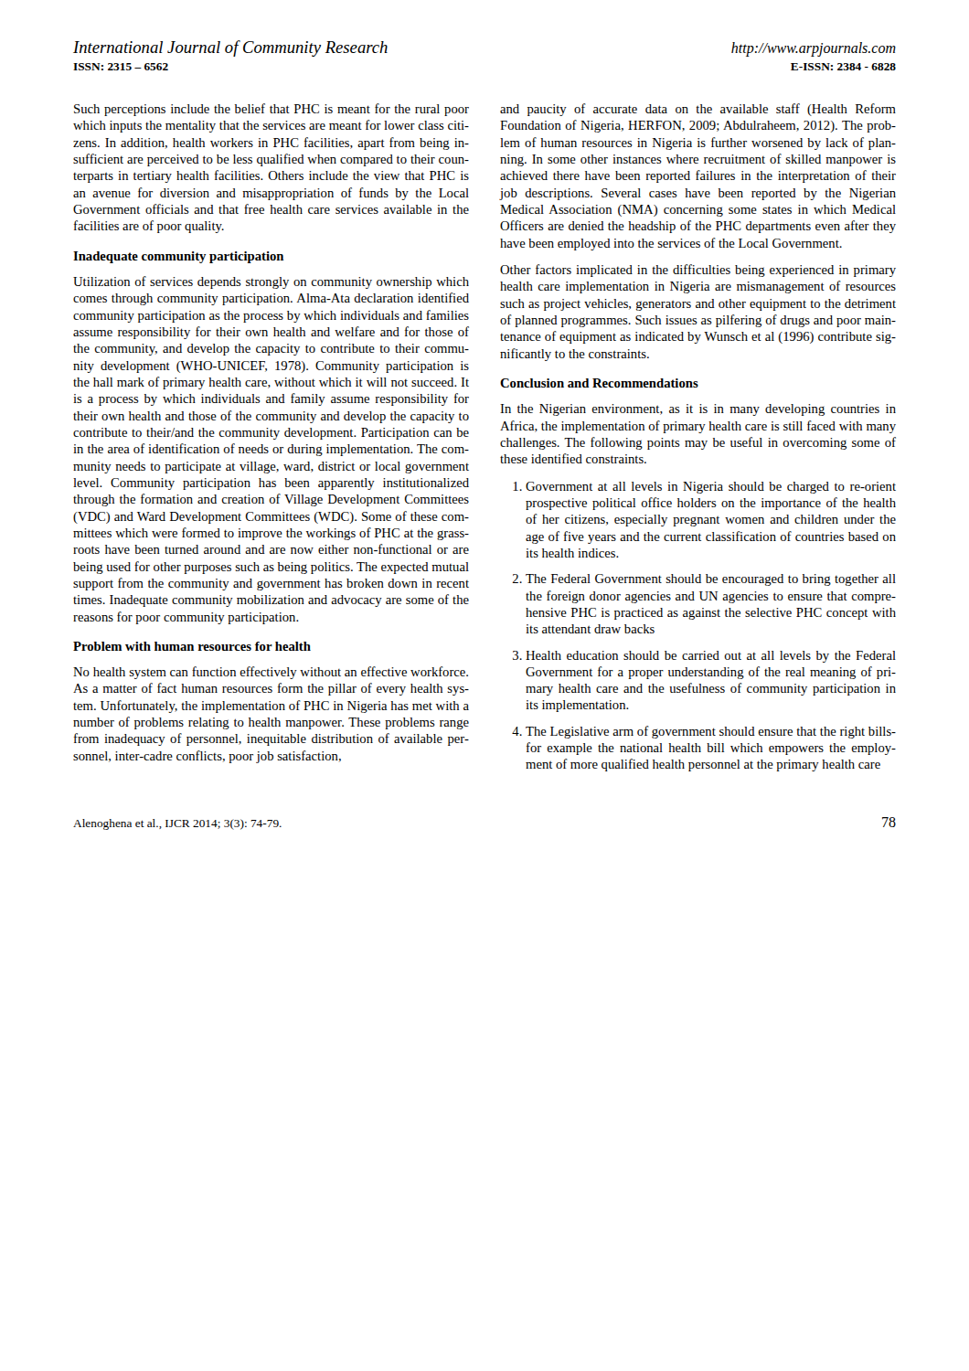International Journal of Community Research
http://www.arpjournals.com
ISSN: 2315 – 6562 E-ISSN: 2384 - 6828
Such perceptions include the belief that PHC is meant for the rural poor which inputs the mentality that the services are meant for lower class citizens. In addition, health workers in PHC facilities, apart from being insufficient are perceived to be less qualified when compared to their counterparts in tertiary health facilities. Others include the view that PHC is an avenue for diversion and misappropriation of funds by the Local Government officials and that free health care services available in the facilities are of poor quality.
Inadequate community participation
Utilization of services depends strongly on community ownership which comes through community participation. Alma-Ata declaration identified community participation as the process by which individuals and families assume responsibility for their own health and welfare and for those of the community, and develop the capacity to contribute to their community development (WHO-UNICEF, 1978). Community participation is the hall mark of primary health care, without which it will not succeed. It is a process by which individuals and family assume responsibility for their own health and those of the community and develop the capacity to contribute to their/and the community development. Participation can be in the area of identification of needs or during implementation. The community needs to participate at village, ward, district or local government level. Community participation has been apparently institutionalized through the formation and creation of Village Development Committees (VDC) and Ward Development Committees (WDC). Some of these committees which were formed to improve the workings of PHC at the grass-roots have been turned around and are now either non-functional or are being used for other purposes such as being politics. The expected mutual support from the community and government has broken down in recent times. Inadequate community mobilization and advocacy are some of the reasons for poor community participation.
Problem with human resources for health
No health system can function effectively without an effective workforce. As a matter of fact human resources form the pillar of every health system. Unfortunately, the implementation of PHC in Nigeria has met with a number of problems relating to health manpower. These problems range from inadequacy of personnel, inequitable distribution of available personnel, inter-cadre conflicts, poor job satisfaction,
and paucity of accurate data on the available staff (Health Reform Foundation of Nigeria, HERFON, 2009; Abdulraheem, 2012). The problem of human resources in Nigeria is further worsened by lack of planning. In some other instances where recruitment of skilled manpower is achieved there have been reported failures in the interpretation of their job descriptions. Several cases have been reported by the Nigerian Medical Association (NMA) concerning some states in which Medical Officers are denied the headship of the PHC departments even after they have been employed into the services of the Local Government.
Other factors implicated in the difficulties being experienced in primary health care implementation in Nigeria are mismanagement of resources such as project vehicles, generators and other equipment to the detriment of planned programmes. Such issues as pilfering of drugs and poor maintenance of equipment as indicated by Wunsch et al (1996) contribute significantly to the constraints.
Conclusion and Recommendations
In the Nigerian environment, as it is in many developing countries in Africa, the implementation of primary health care is still faced with many challenges. The following points may be useful in overcoming some of these identified constraints.
Government at all levels in Nigeria should be charged to re-orient prospective political office holders on the importance of the health of her citizens, especially pregnant women and children under the age of five years and the current classification of countries based on its health indices.
The Federal Government should be encouraged to bring together all the foreign donor agencies and UN agencies to ensure that comprehensive PHC is practiced as against the selective PHC concept with its attendant draw backs
Health education should be carried out at all levels by the Federal Government for a proper understanding of the real meaning of primary health care and the usefulness of community participation in its implementation.
The Legislative arm of government should ensure that the right bills- for example the national health bill which empowers the employment of more qualified health personnel at the primary health care
Alenoghena et al., IJCR 2014; 3(3): 74-79. 78